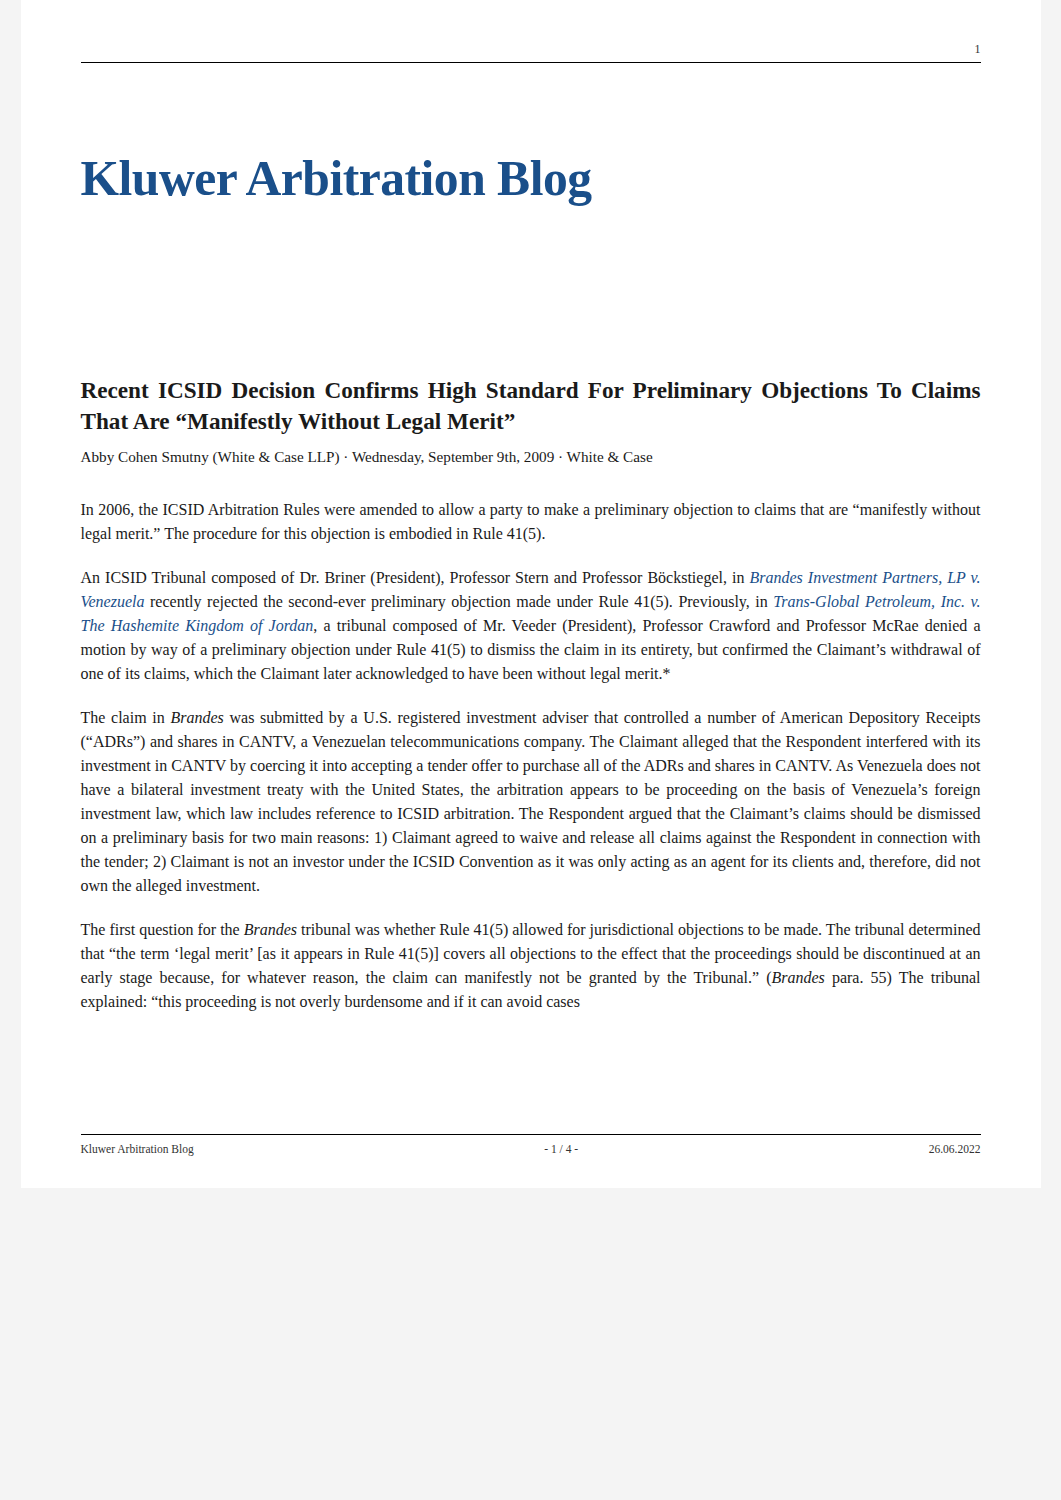1
Kluwer Arbitration Blog
Recent ICSID Decision Confirms High Standard For Preliminary Objections To Claims That Are “Manifestly Without Legal Merit”
Abby Cohen Smutny (White & Case LLP) · Wednesday, September 9th, 2009 · White & Case
In 2006, the ICSID Arbitration Rules were amended to allow a party to make a preliminary objection to claims that are “manifestly without legal merit.” The procedure for this objection is embodied in Rule 41(5).
An ICSID Tribunal composed of Dr. Briner (President), Professor Stern and Professor Böckstiegel, in Brandes Investment Partners, LP v. Venezuela recently rejected the second-ever preliminary objection made under Rule 41(5). Previously, in Trans-Global Petroleum, Inc. v. The Hashemite Kingdom of Jordan, a tribunal composed of Mr. Veeder (President), Professor Crawford and Professor McRae denied a motion by way of a preliminary objection under Rule 41(5) to dismiss the claim in its entirety, but confirmed the Claimant’s withdrawal of one of its claims, which the Claimant later acknowledged to have been without legal merit.*
The claim in Brandes was submitted by a U.S. registered investment adviser that controlled a number of American Depository Receipts (“ADRs”) and shares in CANTV, a Venezuelan telecommunications company. The Claimant alleged that the Respondent interfered with its investment in CANTV by coercing it into accepting a tender offer to purchase all of the ADRs and shares in CANTV. As Venezuela does not have a bilateral investment treaty with the United States, the arbitration appears to be proceeding on the basis of Venezuela’s foreign investment law, which law includes reference to ICSID arbitration. The Respondent argued that the Claimant’s claims should be dismissed on a preliminary basis for two main reasons: 1) Claimant agreed to waive and release all claims against the Respondent in connection with the tender; 2) Claimant is not an investor under the ICSID Convention as it was only acting as an agent for its clients and, therefore, did not own the alleged investment.
The first question for the Brandes tribunal was whether Rule 41(5) allowed for jurisdictional objections to be made. The tribunal determined that “the term ‘legal merit’ [as it appears in Rule 41(5)] covers all objections to the effect that the proceedings should be discontinued at an early stage because, for whatever reason, the claim can manifestly not be granted by the Tribunal.” (Brandes para. 55) The tribunal explained: “this proceeding is not overly burdensome and if it can avoid cases
Kluwer Arbitration Blog - 1 / 4 - 26.06.2022